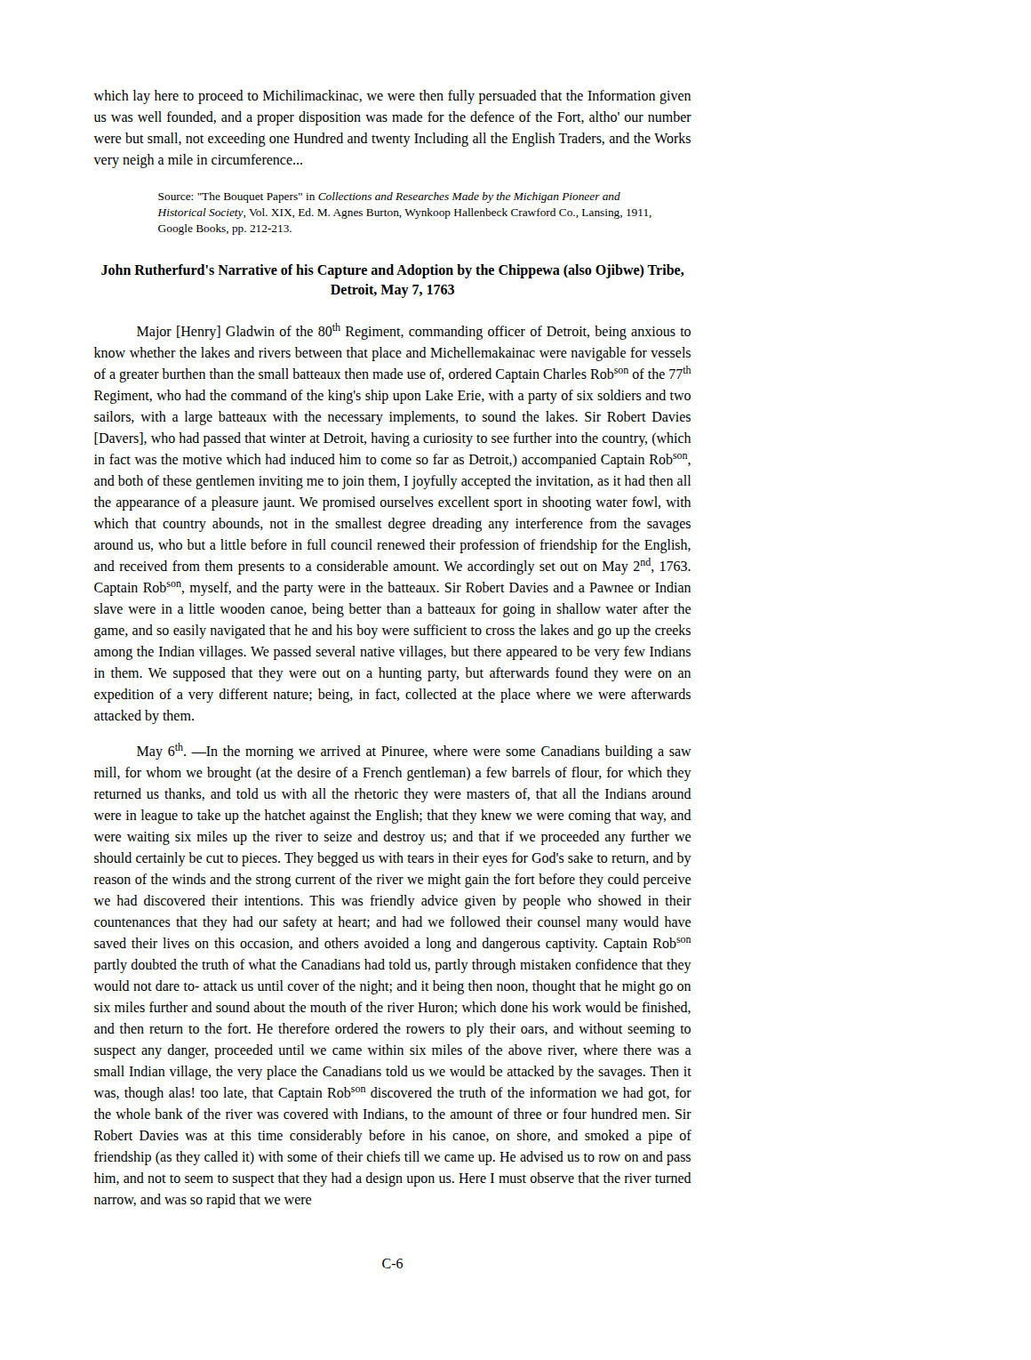which lay here to proceed to Michilimackinac, we were then fully persuaded that the Information given us was well founded, and a proper disposition was made for the defence of the Fort, altho' our number were but small, not exceeding one Hundred and twenty Including all the English Traders, and the Works very neigh a mile in circumference...
Source: "The Bouquet Papers" in Collections and Researches Made by the Michigan Pioneer and Historical Society, Vol. XIX, Ed. M. Agnes Burton, Wynkoop Hallenbeck Crawford Co., Lansing, 1911, Google Books, pp. 212-213.
John Rutherfurd's Narrative of his Capture and Adoption by the Chippewa (also Ojibwe) Tribe, Detroit, May 7, 1763
Major [Henry] Gladwin of the 80th Regiment, commanding officer of Detroit, being anxious to know whether the lakes and rivers between that place and Michellemakainac were navigable for vessels of a greater burthen than the small batteaux then made use of, ordered Captain Charles Robson of the 77th Regiment, who had the command of the king's ship upon Lake Erie, with a party of six soldiers and two sailors, with a large batteaux with the necessary implements, to sound the lakes. Sir Robert Davies [Davers], who had passed that winter at Detroit, having a curiosity to see further into the country, (which in fact was the motive which had induced him to come so far as Detroit,) accompanied Captain Robson, and both of these gentlemen inviting me to join them, I joyfully accepted the invitation, as it had then all the appearance of a pleasure jaunt. We promised ourselves excellent sport in shooting water fowl, with which that country abounds, not in the smallest degree dreading any interference from the savages around us, who but a little before in full council renewed their profession of friendship for the English, and received from them presents to a considerable amount. We accordingly set out on May 2nd, 1763. Captain Robson, myself, and the party were in the batteaux. Sir Robert Davies and a Pawnee or Indian slave were in a little wooden canoe, being better than a batteaux for going in shallow water after the game, and so easily navigated that he and his boy were sufficient to cross the lakes and go up the creeks among the Indian villages. We passed several native villages, but there appeared to be very few Indians in them. We supposed that they were out on a hunting party, but afterwards found they were on an expedition of a very different nature; being, in fact, collected at the place where we were afterwards attacked by them.
May 6th. —In the morning we arrived at Pinuree, where were some Canadians building a saw mill, for whom we brought (at the desire of a French gentleman) a few barrels of flour, for which they returned us thanks, and told us with all the rhetoric they were masters of, that all the Indians around were in league to take up the hatchet against the English; that they knew we were coming that way, and were waiting six miles up the river to seize and destroy us; and that if we proceeded any further we should certainly be cut to pieces. They begged us with tears in their eyes for God's sake to return, and by reason of the winds and the strong current of the river we might gain the fort before they could perceive we had discovered their intentions. This was friendly advice given by people who showed in their countenances that they had our safety at heart; and had we followed their counsel many would have saved their lives on this occasion, and others avoided a long and dangerous captivity. Captain Robson partly doubted the truth of what the Canadians had told us, partly through mistaken confidence that they would not dare to- attack us until cover of the night; and it being then noon, thought that he might go on six miles further and sound about the mouth of the river Huron; which done his work would be finished, and then return to the fort. He therefore ordered the rowers to ply their oars, and without seeming to suspect any danger, proceeded until we came within six miles of the above river, where there was a small Indian village, the very place the Canadians told us we would be attacked by the savages. Then it was, though alas! too late, that Captain Robson discovered the truth of the information we had got, for the whole bank of the river was covered with Indians, to the amount of three or four hundred men. Sir Robert Davies was at this time considerably before in his canoe, on shore, and smoked a pipe of friendship (as they called it) with some of their chiefs till we came up. He advised us to row on and pass him, and not to seem to suspect that they had a design upon us. Here I must observe that the river turned narrow, and was so rapid that we were
C-6